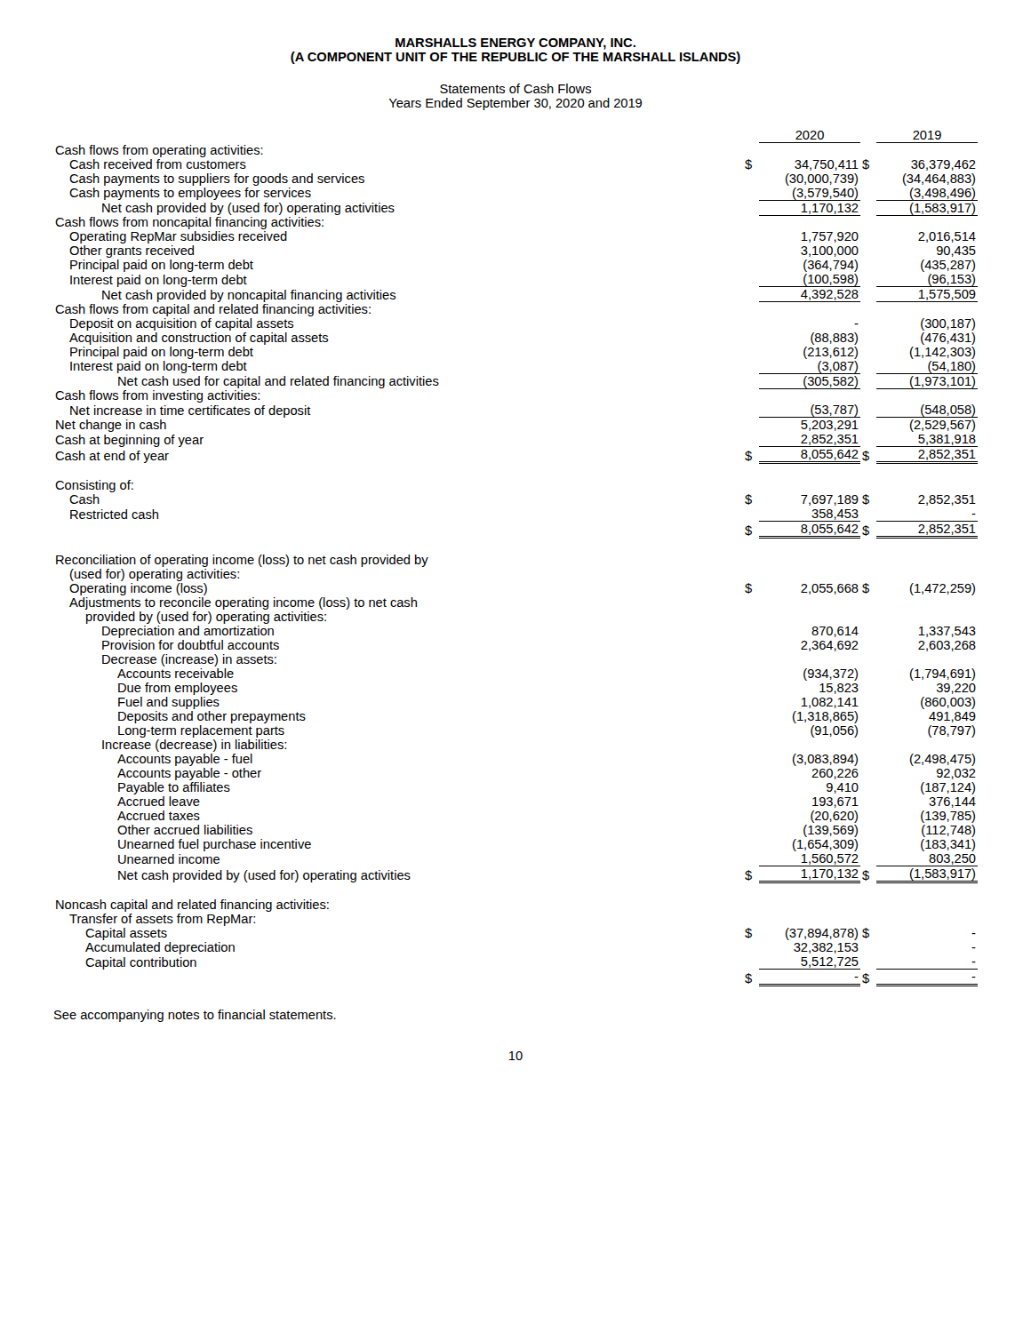MARSHALLS ENERGY COMPANY, INC.
(A COMPONENT UNIT OF THE REPUBLIC OF THE MARSHALL ISLANDS)
Statements of Cash Flows
Years Ended September 30, 2020 and 2019
| | | 2020 | | 2019 |
| Cash flows from operating activities: | | | | |
| Cash received from customers | $ | 34,750,411 | $ | 36,379,462 |
| Cash payments to suppliers for goods and services | | (30,000,739) | | (34,464,883) |
| Cash payments to employees for services | | (3,579,540) | | (3,498,496) |
| Net cash provided by (used for) operating activities | | 1,170,132 | | (1,583,917) |
| Cash flows from noncapital financing activities: | | | | |
| Operating RepMar subsidies received | | 1,757,920 | | 2,016,514 |
| Other grants received | | 3,100,000 | | 90,435 |
| Principal paid on long-term debt | | (364,794) | | (435,287) |
| Interest paid on long-term debt | | (100,598) | | (96,153) |
| Net cash provided by noncapital financing activities | | 4,392,528 | | 1,575,509 |
| Cash flows from capital and related financing activities: | | | | |
| Deposit on acquisition of capital assets | | - | | (300,187) |
| Acquisition and construction of capital assets | | (88,883) | | (476,431) |
| Principal paid on long-term debt | | (213,612) | | (1,142,303) |
| Interest paid on long-term debt | | (3,087) | | (54,180) |
| Net cash used for capital and related financing activities | | (305,582) | | (1,973,101) |
| Cash flows from investing activities: | | | | |
| Net increase in time certificates of deposit | | (53,787) | | (548,058) |
| Net change in cash | | 5,203,291 | | (2,529,567) |
| Cash at beginning of year | | 2,852,351 | | 5,381,918 |
| Cash at end of year | $ | 8,055,642 | $ | 2,852,351 |
| Consisting of: | | | | |
| Cash | $ | 7,697,189 | $ | 2,852,351 |
| Restricted cash | | 358,453 | | - |
| | $ | 8,055,642 | $ | 2,852,351 |
| Reconciliation of operating income (loss) to net cash provided by | | | | |
| (used for) operating activities: | | | | |
| Operating income (loss) | $ | 2,055,668 | $ | (1,472,259) |
| Adjustments to reconcile operating income (loss) to net cash | | | | |
| provided by (used for) operating activities: | | | | |
| Depreciation and amortization | | 870,614 | | 1,337,543 |
| Provision for doubtful accounts | | 2,364,692 | | 2,603,268 |
| Decrease (increase) in assets: | | | | |
| Accounts receivable | | (934,372) | | (1,794,691) |
| Due from employees | | 15,823 | | 39,220 |
| Fuel and supplies | | 1,082,141 | | (860,003) |
| Deposits and other prepayments | | (1,318,865) | | 491,849 |
| Long-term replacement parts | | (91,056) | | (78,797) |
| Increase (decrease) in liabilities: | | | | |
| Accounts payable - fuel | | (3,083,894) | | (2,498,475) |
| Accounts payable - other | | 260,226 | | 92,032 |
| Payable to affiliates | | 9,410 | | (187,124) |
| Accrued leave | | 193,671 | | 376,144 |
| Accrued taxes | | (20,620) | | (139,785) |
| Other accrued liabilities | | (139,569) | | (112,748) |
| Unearned fuel purchase incentive | | (1,654,309) | | (183,341) |
| Unearned income | | 1,560,572 | | 803,250 |
| Net cash provided by (used for) operating activities | $ | 1,170,132 | $ | (1,583,917) |
| Noncash capital and related financing activities: | | | | |
| Transfer of assets from RepMar: | | | | |
| Capital assets | $ | (37,894,878) | $ | - |
| Accumulated depreciation | | 32,382,153 | | - |
| Capital contribution | | 5,512,725 | | - |
| | $ | - | $ | - |
See accompanying notes to financial statements.
10